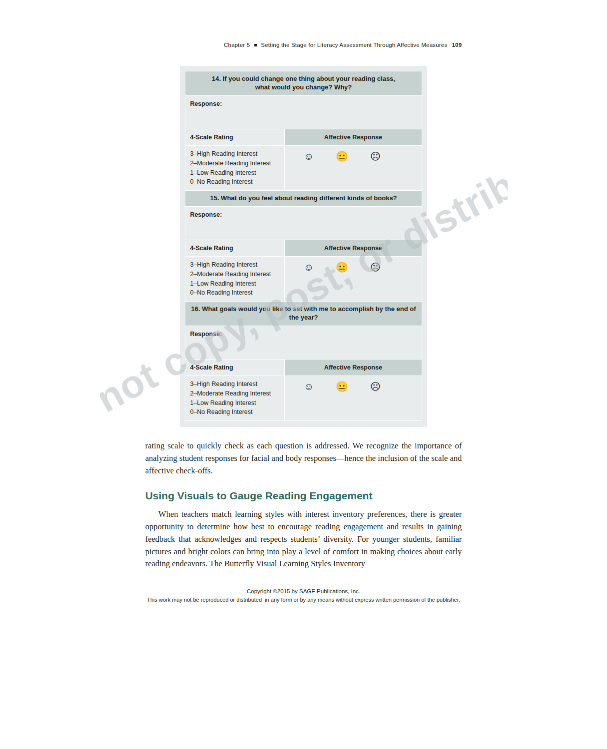Do not copy, post, or distribute
Chapter 5 Setting the Stage for Literacy Assessment Through Affective Measures 109
| 14. If you could change one thing about your reading class, what would you change? Why? |
| Response: |
| 4-Scale Rating | Affective Response |
| 3–High Reading Interest 2–Moderate Reading Interest 1–Low Reading Interest 0–No Reading Interest | ☺ 😐 ☹ |
| 15. What do you feel about reading different kinds of books? |
| Response: |
| 4-Scale Rating | Affective Response |
| 3–High Reading Interest 2–Moderate Reading Interest 1–Low Reading Interest 0–No Reading Interest | ☺ 😐 ☹ |
| 16. What goals would you like to set with me to accomplish by the end of the year? |
| Response: |
| 4-Scale Rating | Affective Response |
| 3–High Reading Interest 2–Moderate Reading Interest 1–Low Reading Interest 0–No Reading Interest | ☺ 😐 ☹ |
rating scale to quickly check as each question is addressed. We recognize the importance of analyzing student responses for facial and body responses—hence the inclusion of the scale and affective check-offs.
Using Visuals to Gauge Reading Engagement
When teachers match learning styles with interest inventory preferences, there is greater opportunity to determine how best to encourage reading engagement and results in gaining feedback that acknowledges and respects students’ diversity. For younger students, familiar pictures and bright colors can bring into play a level of comfort in making choices about early reading endeavors. The Butterfly Visual Learning Styles Inventory
Copyright ©2015 by SAGE Publications, Inc.
This work may not be reproduced or distributed in any form or by any means without express written permission of the publisher.